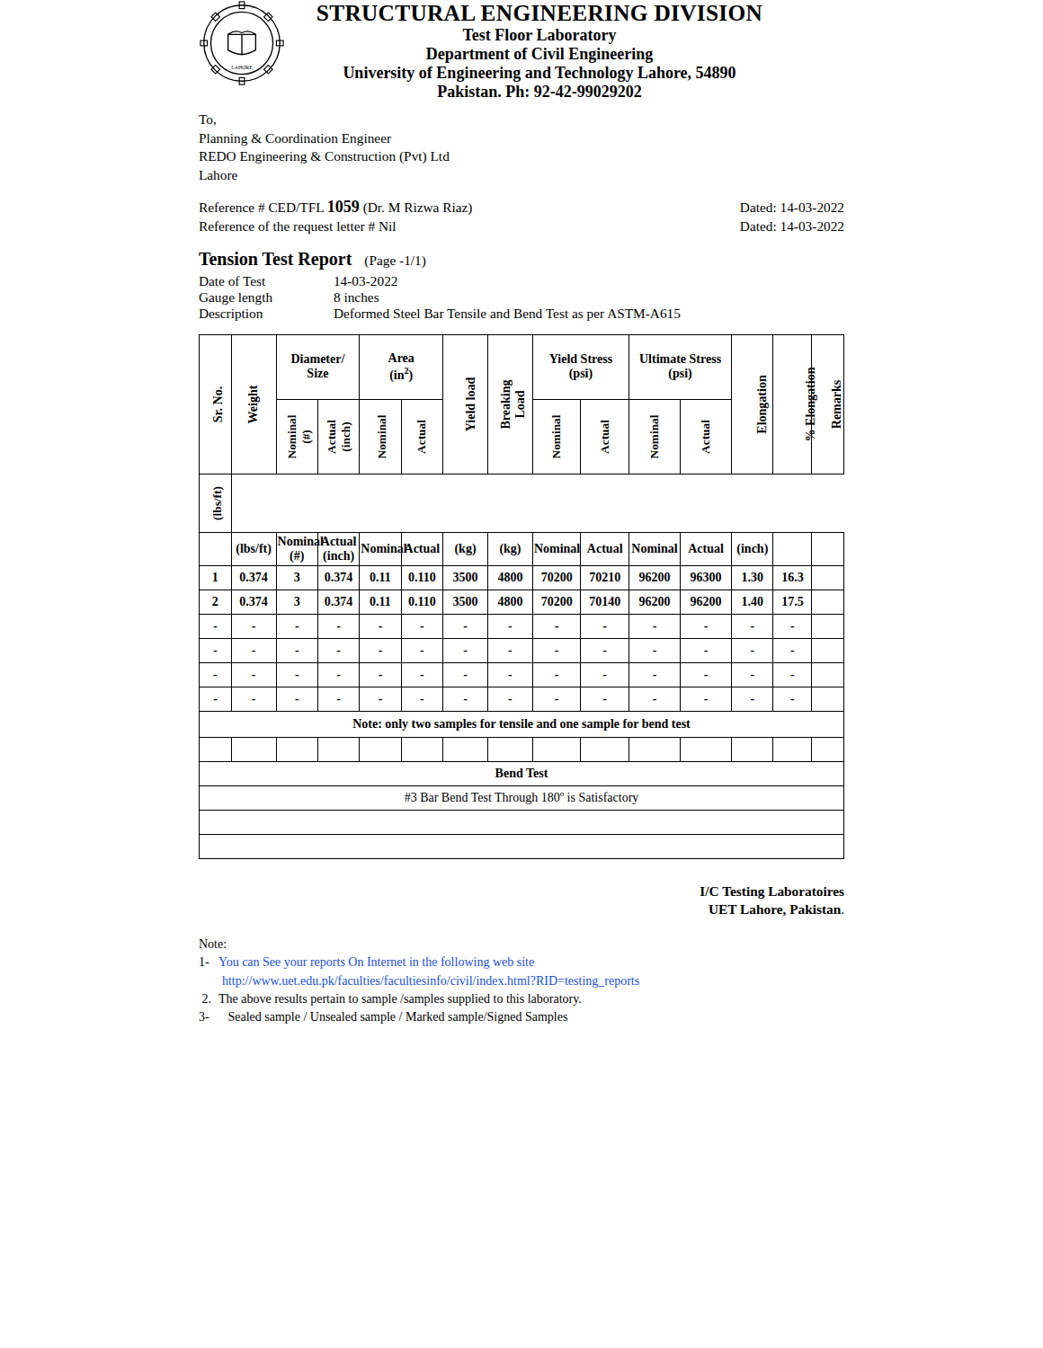UET Lahore emblem LAHORE
STRUCTURAL ENGINEERING DIVISION
Test Floor Laboratory
Department of Civil Engineering
University of Engineering and Technology Lahore, 54890
Pakistan. Ph: 92-42-99029202
To,
Planning & Coordination Engineer
REDO Engineering & Construction (Pvt) Ltd
Lahore
Reference # CED/TFL 1059 (Dr. M Rizwa Riaz)
Dated: 14-03-2022
Reference of the request letter # Nil
Dated: 14-03-2022
Tension Test Report
(Page -1/1)
Date of Test 14-03-2022
Gauge length 8 inches
Description Deformed Steel Bar Tensile and Bend Test as per ASTM-A615
| Sr. No. | Weight | Diameter/ Size | Area (in 2 ) | Yield load | Breaking Load | Yield Stress (psi) | Ultimate Stress (psi) | Elongation | % Elongation | Remarks |
| Nominal (#) | Actual (inch) | Nominal | Actual | Nominal | Actual | Nominal | Actual |
| (lbs/ft) | |
Because the original header has a units row spanning specific columns, we render the full grid in one table below for fidelity.
| | (lbs/ft) | Nominal (#) | Actual (inch) | Nominal | Actual | (kg) | (kg) | Nominal | Actual | Nominal | Actual | (inch) | | |
| 1 | 0.374 | 3 | 0.374 | 0.11 | 0.110 | 3500 | 4800 | 70200 | 70210 | 96200 | 96300 | 1.30 | 16.3 | |
| 2 | 0.374 | 3 | 0.374 | 0.11 | 0.110 | 3500 | 4800 | 70200 | 70140 | 96200 | 96200 | 1.40 | 17.5 | |
| - | - | - | - | - | - | - | - | - | - | - | - | - | - | |
| - | - | - | - | - | - | - | - | - | - | - | - | - | - | |
| - | - | - | - | - | - | - | - | - | - | - | - | - | - | |
| - | - | - | - | - | - | - | - | - | - | - | - | - | - | |
| Note: only two samples for tensile and one sample for bend test |
| Bend Test |
| #3 Bar Bend Test Through 180º is Satisfactory |
I/C Testing Laboratoires
UET Lahore, Pakistan.
Note:
1-
You can See your reports On Internet in the following web site
http://www.uet.edu.pk/faculties/facultiesinfo/civil/index.html?RID=testing_reports
2.
The above results pertain to sample /samples supplied to this laboratory.
3-
Sealed sample / Unsealed sample / Marked sample/Signed Samples